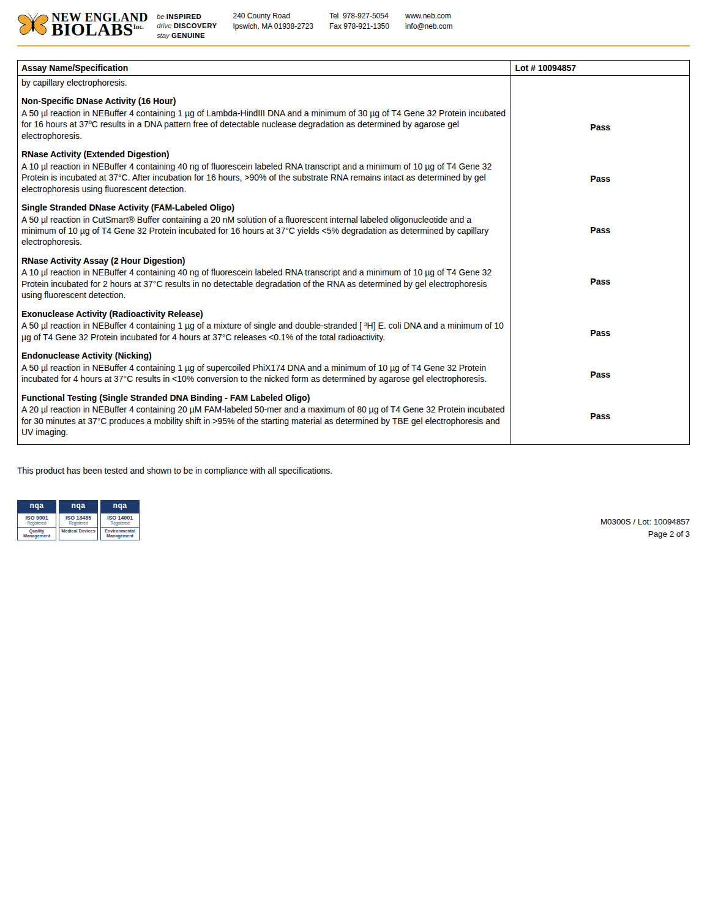NEW ENGLAND BIOLABSInc.
be INSPIRED
drive DISCOVERY
stay GENUINE
240 County Road
Ipswich, MA 01938-2723
Tel 978-927-5054
Fax 978-921-1350
www.neb.com
info@neb.com
| Assay Name/Specification | Lot # 10094857 |
| --- | --- |
| by capillary electrophoresis. Non-Specific DNase Activity (16 Hour) A 50 µl reaction in NEBuffer 4 containing 1 µg of Lambda-HindIII DNA and a minimum of 30 µg of T4 Gene 32 Protein incubated for 16 hours at 37ºC results in a DNA pattern free of detectable nuclease degradation as determined by agarose gel electrophoresis. RNase Activity (Extended Digestion) A 10 µl reaction in NEBuffer 4 containing 40 ng of fluorescein labeled RNA transcript and a minimum of 10 µg of T4 Gene 32 Protein is incubated at 37°C. After incubation for 16 hours, >90% of the substrate RNA remains intact as determined by gel electrophoresis using fluorescent detection. Single Stranded DNase Activity (FAM-Labeled Oligo) A 50 µl reaction in CutSmart® Buffer containing a 20 nM solution of a fluorescent internal labeled oligonucleotide and a minimum of 10 µg of T4 Gene 32 Protein incubated for 16 hours at 37°C yields <5% degradation as determined by capillary electrophoresis. RNase Activity Assay (2 Hour Digestion) A 10 µl reaction in NEBuffer 4 containing 40 ng of fluorescein labeled RNA transcript and a minimum of 10 µg of T4 Gene 32 Protein incubated for 2 hours at 37°C results in no detectable degradation of the RNA as determined by gel electrophoresis using fluorescent detection. Exonuclease Activity (Radioactivity Release) A 50 µl reaction in NEBuffer 4 containing 1 µg of a mixture of single and double-stranded [ ³H] E. coli DNA and a minimum of 10 µg of T4 Gene 32 Protein incubated for 4 hours at 37°C releases <0.1% of the total radioactivity. Endonuclease Activity (Nicking) A 50 µl reaction in NEBuffer 4 containing 1 µg of supercoiled PhiX174 DNA and a minimum of 10 µg of T4 Gene 32 Protein incubated for 4 hours at 37°C results in <10% conversion to the nicked form as determined by agarose gel electrophoresis. Functional Testing (Single Stranded DNA Binding - FAM Labeled Oligo) A 20 µl reaction in NEBuffer 4 containing 20 µM FAM-labeled 50-mer and a maximum of 80 µg of T4 Gene 32 Protein incubated for 30 minutes at 37°C produces a mobility shift in >95% of the starting material as determined by TBE gel electrophoresis and UV imaging. | Pass Pass Pass Pass Pass Pass Pass |
This product has been tested and shown to be in compliance with all specifications.
nqa
ISO 9001
Registered
Quality
Management
nqa
ISO 13485
Registered
Medical Devices
nqa
ISO 14001
Registered
Environmental
Management
M0300S / Lot: 10094857
Page 2 of 3